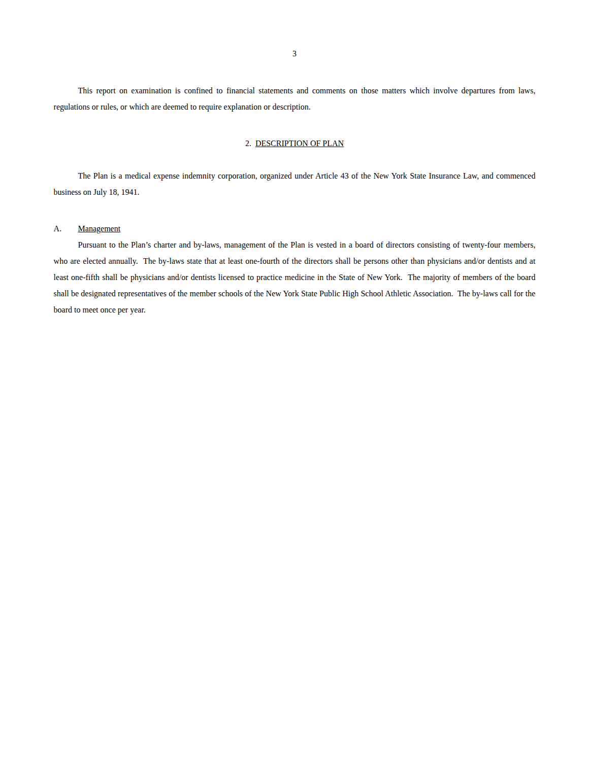3
This report on examination is confined to financial statements and comments on those matters which involve departures from laws, regulations or rules, or which are deemed to require explanation or description.
2. DESCRIPTION OF PLAN
The Plan is a medical expense indemnity corporation, organized under Article 43 of the New York State Insurance Law, and commenced business on July 18, 1941.
A. Management
Pursuant to the Plan’s charter and by-laws, management of the Plan is vested in a board of directors consisting of twenty-four members, who are elected annually. The by-laws state that at least one-fourth of the directors shall be persons other than physicians and/or dentists and at least one-fifth shall be physicians and/or dentists licensed to practice medicine in the State of New York. The majority of members of the board shall be designated representatives of the member schools of the New York State Public High School Athletic Association. The by-laws call for the board to meet once per year.